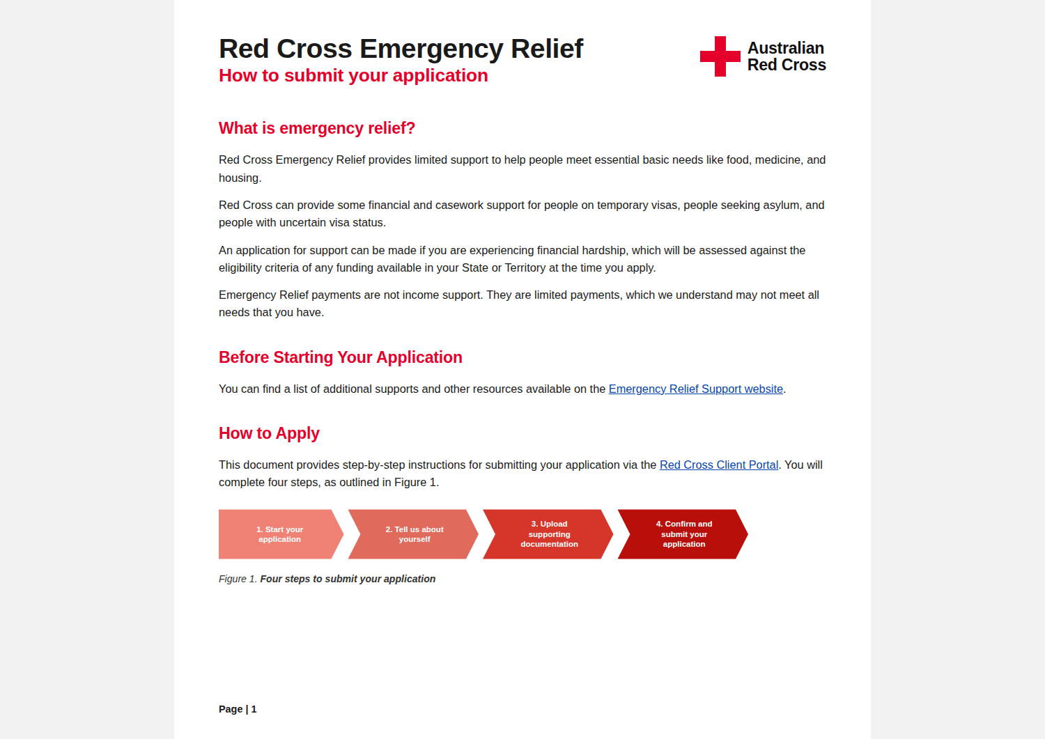Red Cross Emergency Relief
How to submit your application
Australian
Red Cross
What is emergency relief?
Red Cross Emergency Relief provides limited support to help people meet essential basic needs like food, medicine, and housing.
Red Cross can provide some financial and casework support for people on temporary visas, people seeking asylum, and people with uncertain visa status.
An application for support can be made if you are experiencing financial hardship, which will be assessed against the eligibility criteria of any funding available in your State or Territory at the time you apply.
Emergency Relief payments are not income support. They are limited payments, which we understand may not meet all needs that you have.
Before Starting Your Application
You can find a list of additional supports and other resources available on the Emergency Relief Support website.
How to Apply
This document provides step-by-step instructions for submitting your application via the Red Cross Client Portal. You will complete four steps, as outlined in Figure 1.
1. Start your
application
2. Tell us about
yourself
3. Upload
supporting
documentation
4. Confirm and
submit your
application
Figure 1. Four steps to submit your application
Page | 1